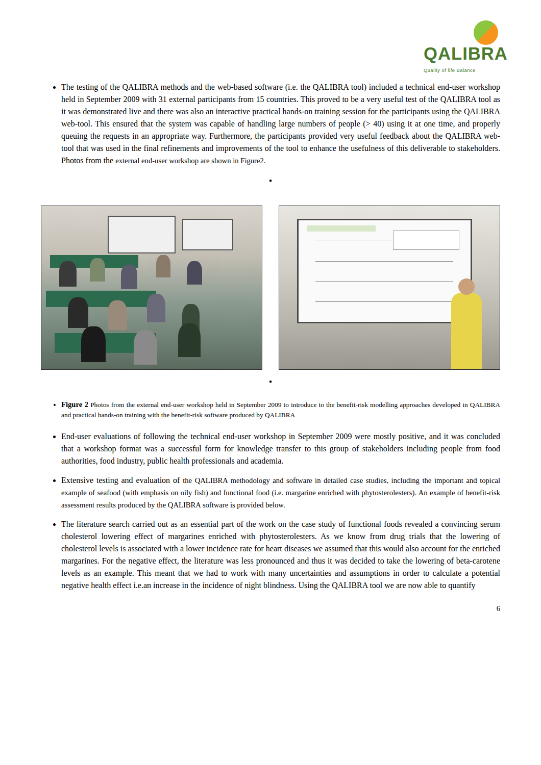QALIBRA
Quality of life Balance
The testing of the QALIBRA methods and the web-based software (i.e. the QALIBRA tool) included a technical end-user workshop held in September 2009 with 31 external participants from 15 countries. This proved to be a very useful test of the QALIBRA tool as it was demonstrated live and there was also an interactive practical hands-on training session for the participants using the QALIBRA web-tool. This ensured that the system was capable of handling large numbers of people (> 40) using it at one time, and properly queuing the requests in an appropriate way. Furthermore, the participants provided very useful feedback about the QALIBRA web-tool that was used in the final refinements and improvements of the tool to enhance the usefulness of this deliverable to stakeholders. Photos from the external end-user workshop are shown in Figure2.
Figure 2 Photos from the external end-user workshop held in September 2009 to introduce to the benefit-risk modelling approaches developed in QALIBRA and practical hands-on training with the benefit-risk software produced by QALIBRA
End-user evaluations of following the technical end-user workshop in September 2009 were mostly positive, and it was concluded that a workshop format was a successful form for knowledge transfer to this group of stakeholders including people from food authorities, food industry, public health professionals and academia.
Extensive testing and evaluation of the QALIBRA methodology and software in detailed case studies, including the important and topical example of seafood (with emphasis on oily fish) and functional food (i.e. margarine enriched with phytosterolesters). An example of benefit-risk assessment results produced by the QALIBRA software is provided below.
The literature search carried out as an essential part of the work on the case study of functional foods revealed a convincing serum cholesterol lowering effect of margarines enriched with phytosterolesters. As we know from drug trials that the lowering of cholesterol levels is associated with a lower incidence rate for heart diseases we assumed that this would also account for the enriched margarines. For the negative effect, the literature was less pronounced and thus it was decided to take the lowering of beta-carotene levels as an example. This meant that we had to work with many uncertainties and assumptions in order to calculate a potential negative health effect i.e.an increase in the incidence of night blindness. Using the QALIBRA tool we are now able to quantify
6